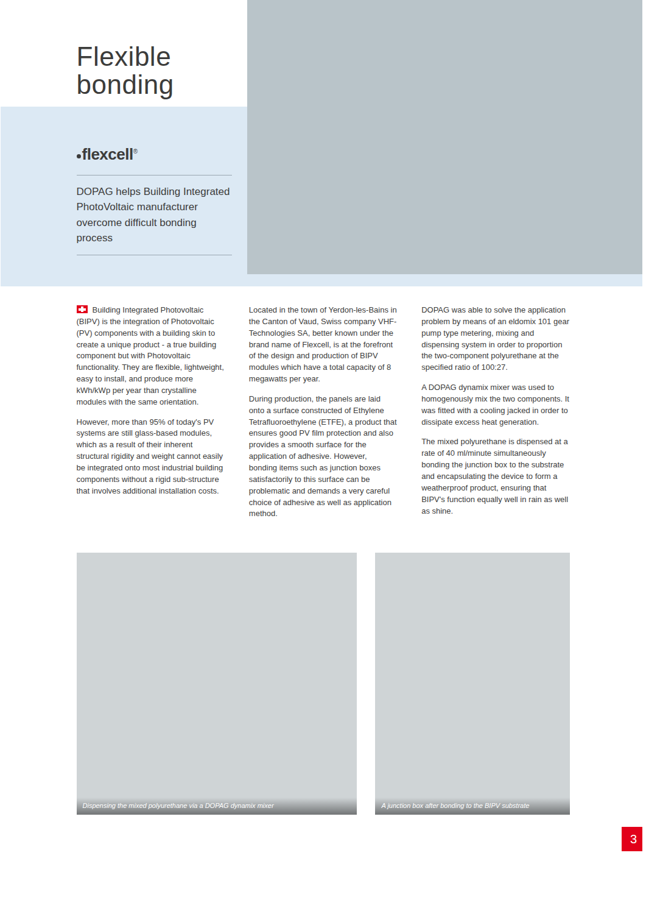Flexible
bonding
flexcell®
DOPAG helps Building Integrated PhotoVoltaic manufacturer overcome difficult bonding process
Building Integrated Photovoltaic (BIPV) is the integration of Photovoltaic (PV) components with a building skin to create a unique product - a true building component but with Photovoltaic functionality. They are flexible, lightweight, easy to install, and produce more kWh/kWp per year than crystalline modules with the same orientation.
However, more than 95% of today's PV systems are still glass-based modules, which as a result of their inherent structural rigidity and weight cannot easily be integrated onto most industrial building components without a rigid sub-structure that involves additional installation costs.
Located in the town of Yerdon-les-Bains in the Canton of Vaud, Swiss company VHF-Technologies SA, better known under the brand name of Flexcell, is at the forefront of the design and production of BIPV modules which have a total capacity of 8 megawatts per year.
During production, the panels are laid onto a surface constructed of Ethylene Tetrafluoroethylene (ETFE), a product that ensures good PV film protection and also provides a smooth surface for the application of adhesive. However, bonding items such as junction boxes satisfactorily to this surface can be problematic and demands a very careful choice of adhesive as well as application method.
DOPAG was able to solve the application problem by means of an eldomix 101 gear pump type metering, mixing and dispensing system in order to proportion the two-component polyurethane at the specified ratio of 100:27.
A DOPAG dynamix mixer was used to homogenously mix the two components. It was fitted with a cooling jacked in order to dissipate excess heat generation.
The mixed polyurethane is dispensed at a rate of 40 ml/minute simultaneously bonding the junction box to the substrate and encapsulating the device to form a weatherproof product, ensuring that BIPV's function equally well in rain as well as shine.
Dispensing the mixed polyurethane via a DOPAG dynamix mixer
A junction box after bonding to the BIPV substrate
3